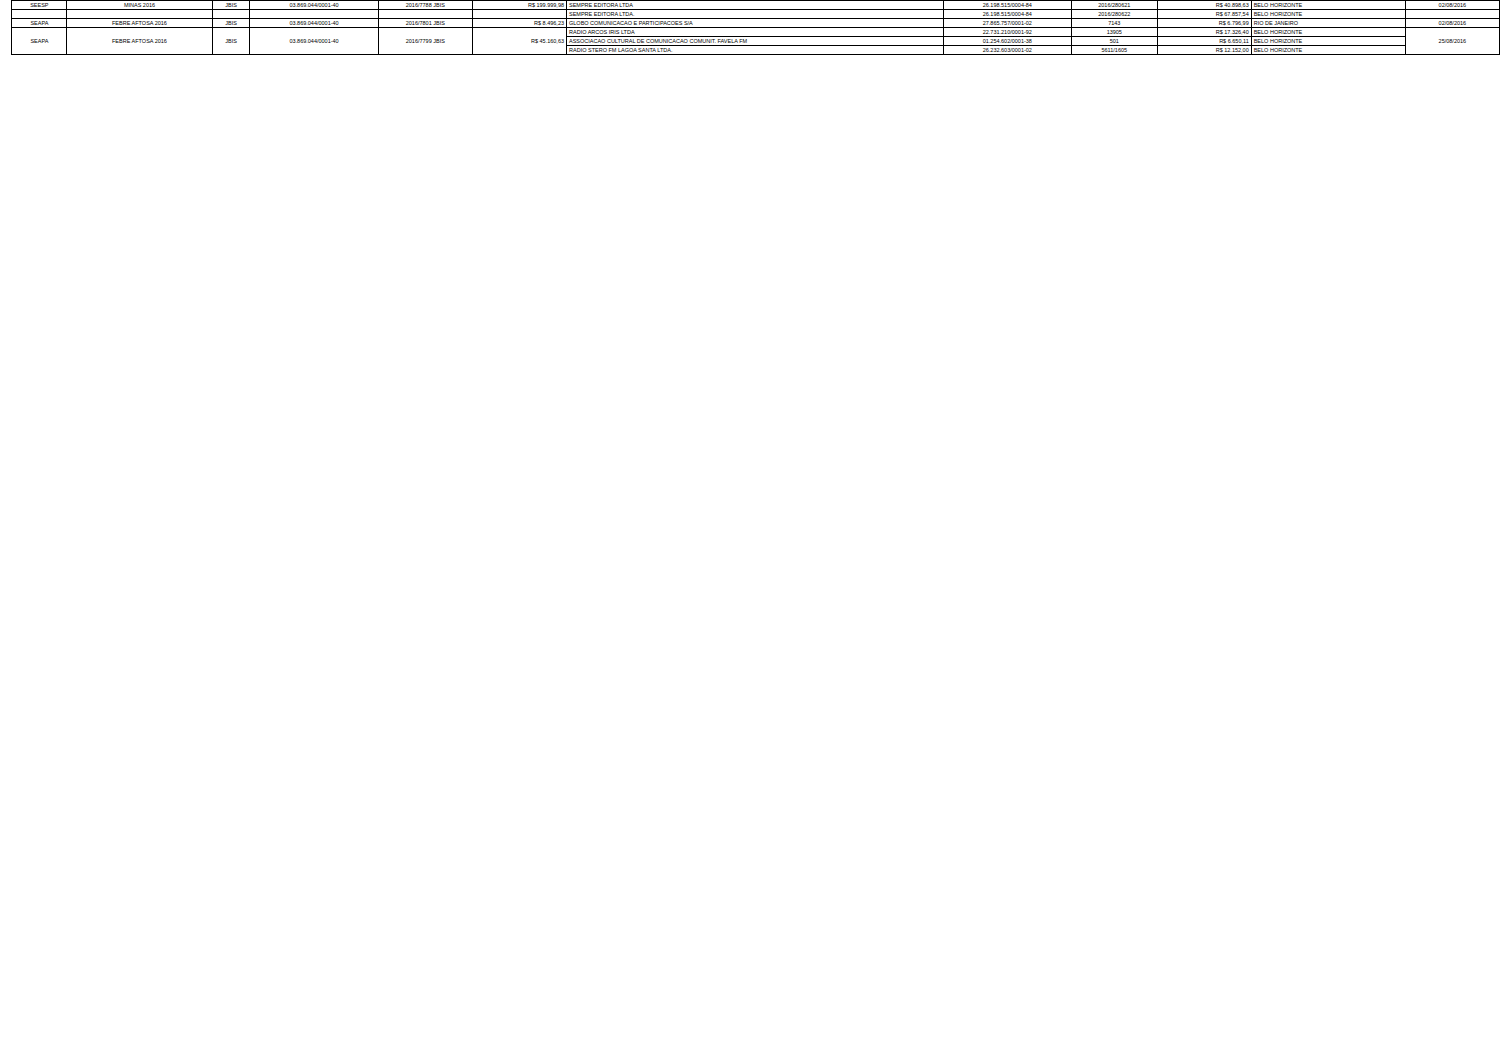| | SEESP | MINAS 2016 | JBIS | 03.869.044/0001-40 | 2016/7788 JBIS | R$ 199.999,98 | SEMPRE EDITORA LTDA | 26.198.515/0004-84 | 2016/280621 | R$ 40.898,63 | BELO HORIZONTE | 02/08/2016 |
| | | | | | | | SEMPRE EDITORA LTDA. | 26.198.515/0004-84 | 2016/280622 | R$ 67.857,54 | BELO HORIZONTE | |
| | SEAPA | FEBRE AFTOSA 2016 | JBIS | 03.869.044/0001-40 | 2016/7801 JBIS | R$ 8.496,23 | GLOBO COMUNICACAO E PARTICIPACOES S/A | 27.865.757/0001-02 | 7143 | R$ 6.796,99 | RIO DE JANEIRO | 02/08/2016 |
| | SEAPA | FEBRE AFTOSA 2016 | JBIS | 03.869.044/0001-40 | 2016/7799 JBIS | R$ 45.160,63 | RADIO ARCOS IRIS LTDA | 22.731.210/0001-92 | 13905 | R$ 17.326,40 | BELO HORIZONTE | 25/08/2016 |
| | ASSOCIACAO CULTURAL DE COMUNICACAO COMUNIT. FAVELA FM | 01.254.602/0001-38 | 501 | R$ 6.650,11 | BELO HORIZONTE |
| | RADIO STERO FM LAGOA SANTA LTDA. | 26.232.603/0001-02 | 5611/1605 | R$ 12.152,00 | BELO HORIZONTE |